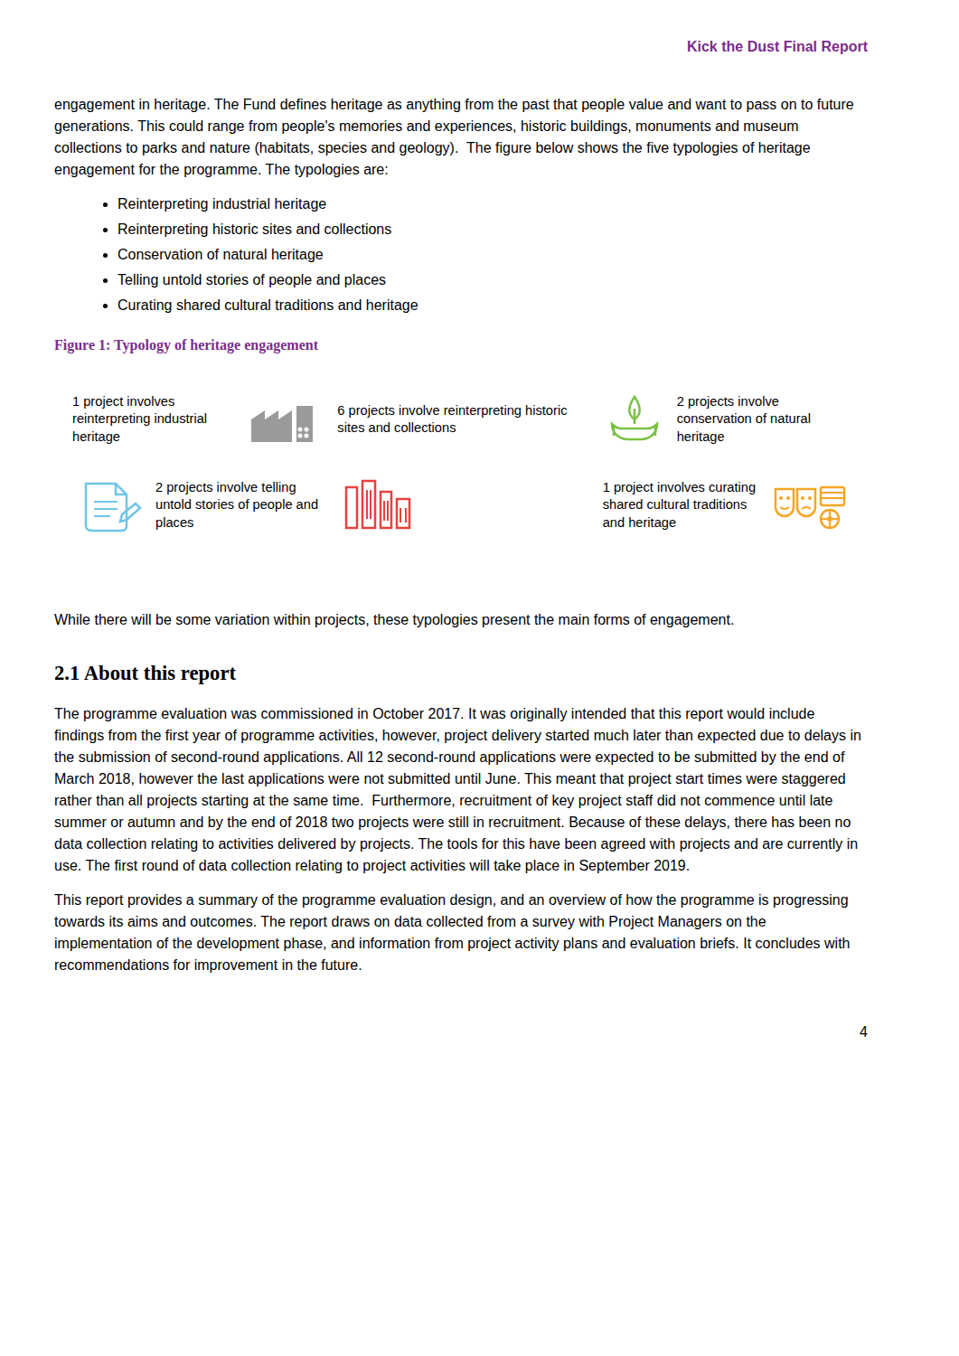Kick the Dust Final Report
engagement in heritage. The Fund defines heritage as anything from the past that people value and want to pass on to future generations. This could range from people's memories and experiences, historic buildings, monuments and museum collections to parks and nature (habitats, species and geology). The figure below shows the five typologies of heritage engagement for the programme. The typologies are:
Reinterpreting industrial heritage
Reinterpreting historic sites and collections
Conservation of natural heritage
Telling untold stories of people and places
Curating shared cultural traditions and heritage
Figure 1: Typology of heritage engagement
1 project involves reinterpreting industrial heritage
6 projects involve reinterpreting historic sites and collections
2 projects involve conservation of natural heritage
2 projects involve telling untold stories of people and places
1 project involves curating shared cultural traditions and heritage
While there will be some variation within projects, these typologies present the main forms of engagement.
2.1 About this report
The programme evaluation was commissioned in October 2017. It was originally intended that this report would include findings from the first year of programme activities, however, project delivery started much later than expected due to delays in the submission of second-round applications. All 12 second-round applications were expected to be submitted by the end of March 2018, however the last applications were not submitted until June. This meant that project start times were staggered rather than all projects starting at the same time. Furthermore, recruitment of key project staff did not commence until late summer or autumn and by the end of 2018 two projects were still in recruitment. Because of these delays, there has been no data collection relating to activities delivered by projects. The tools for this have been agreed with projects and are currently in use. The first round of data collection relating to project activities will take place in September 2019.
This report provides a summary of the programme evaluation design, and an overview of how the programme is progressing towards its aims and outcomes. The report draws on data collected from a survey with Project Managers on the implementation of the development phase, and information from project activity plans and evaluation briefs. It concludes with recommendations for improvement in the future.
4